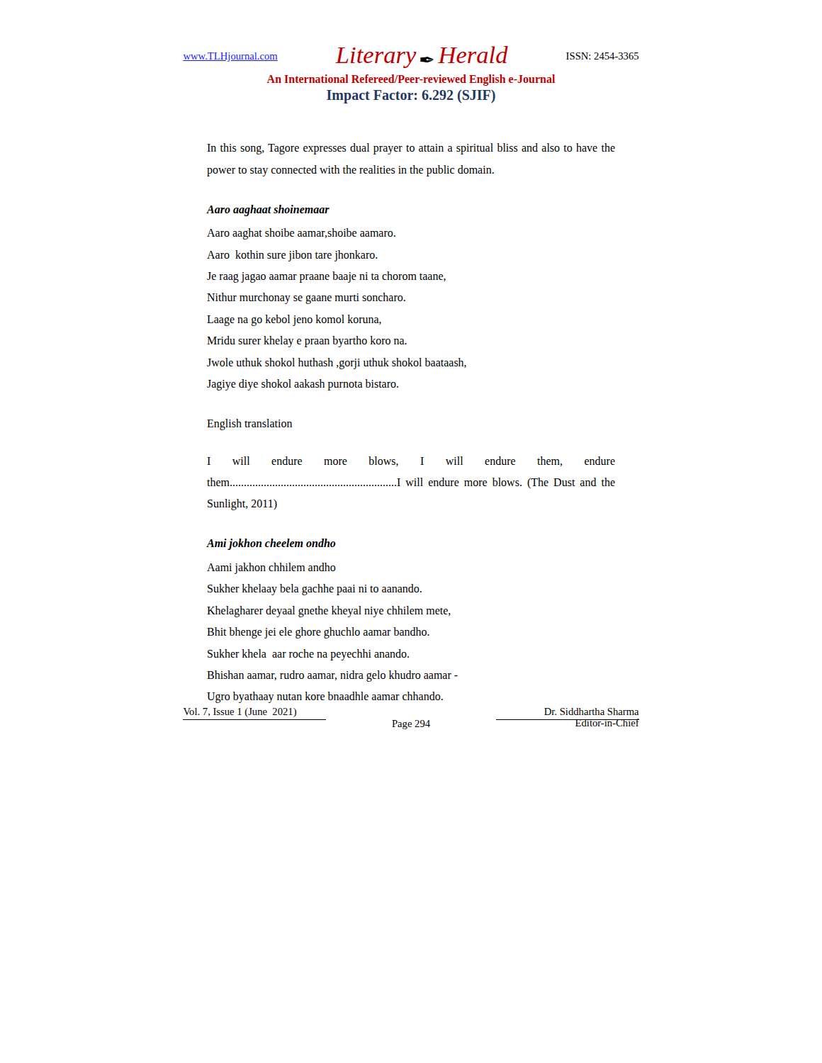www.TLHjournal.com Literary✒Herald ISSN: 2454-3365
An International Refereed/Peer-reviewed English e-Journal
Impact Factor: 6.292 (SJIF)
In this song, Tagore expresses dual prayer to attain a spiritual bliss and also to have the power to stay connected with the realities in the public domain.
Aaro aaghaat shoinemaar
Aaro aaghat shoibe aamar,shoibe aamaro.
Aaro kothin sure jibon tare jhonkaro.
Je raag jagao aamar praane baaje ni ta chorom taane,
Nithur murchonay se gaane murti soncharo.
Laage na go kebol jeno komol koruna,
Mridu surer khelay e praan byartho koro na.
Jwole uthuk shokol huthash ,gorji uthuk shokol baataash,
Jagiye diye shokol aakash purnota bistaro.
English translation
I will endure more blows, I will endure them, endure
them...........................................................I will endure more blows. (The Dust and the Sunlight, 2011)
Ami jokhon cheelem ondho
Aami jakhon chhilem andho
Sukher khelaay bela gachhe paai ni to aanando.
Khelagharer deyaal gnethe kheyal niye chhilem mete,
Bhit bhenge jei ele ghore ghuchlo aamar bandho.
Sukher khela aar roche na peyechhi anando.
Bhishan aamar, rudro aamar, nidra gelo khudro aamar -
Ugro byathaay nutan kore bnaadhle aamar chhando.
Vol. 7, Issue 1 (June 2021)
Dr. Siddhartha Sharma
Page 294
Editor-in-Chief